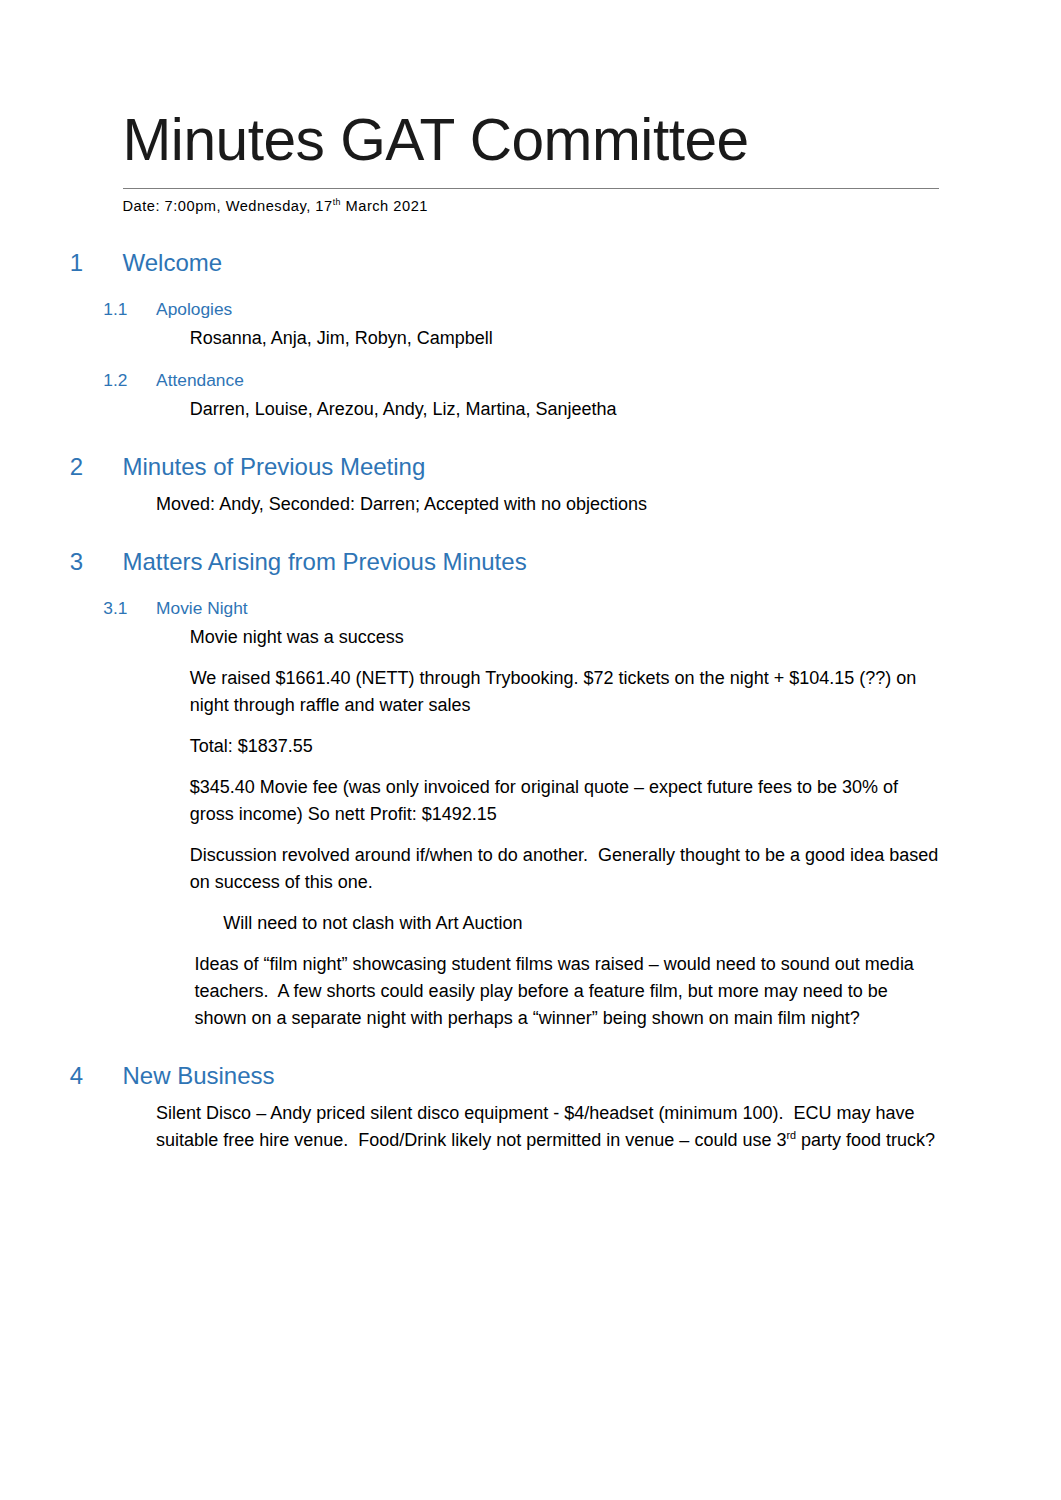Minutes GAT Committee
Date: 7:00pm, Wednesday, 17th March 2021
1 Welcome
1.1 Apologies
Rosanna, Anja, Jim, Robyn, Campbell
1.2 Attendance
Darren, Louise, Arezou, Andy, Liz, Martina, Sanjeetha
2 Minutes of Previous Meeting
Moved: Andy, Seconded: Darren; Accepted with no objections
3 Matters Arising from Previous Minutes
3.1 Movie Night
Movie night was a success
We raised $1661.40 (NETT) through Trybooking. $72 tickets on the night + $104.15 (??) on night through raffle and water sales
Total: $1837.55
$345.40 Movie fee (was only invoiced for original quote – expect future fees to be 30% of gross income) So nett Profit: $1492.15
Discussion revolved around if/when to do another. Generally thought to be a good idea based on success of this one.
Will need to not clash with Art Auction
Ideas of “film night” showcasing student films was raised – would need to sound out media teachers. A few shorts could easily play before a feature film, but more may need to be shown on a separate night with perhaps a “winner” being shown on main film night?
4 New Business
Silent Disco – Andy priced silent disco equipment - $4/headset (minimum 100). ECU may have suitable free hire venue. Food/Drink likely not permitted in venue – could use 3rd party food truck?